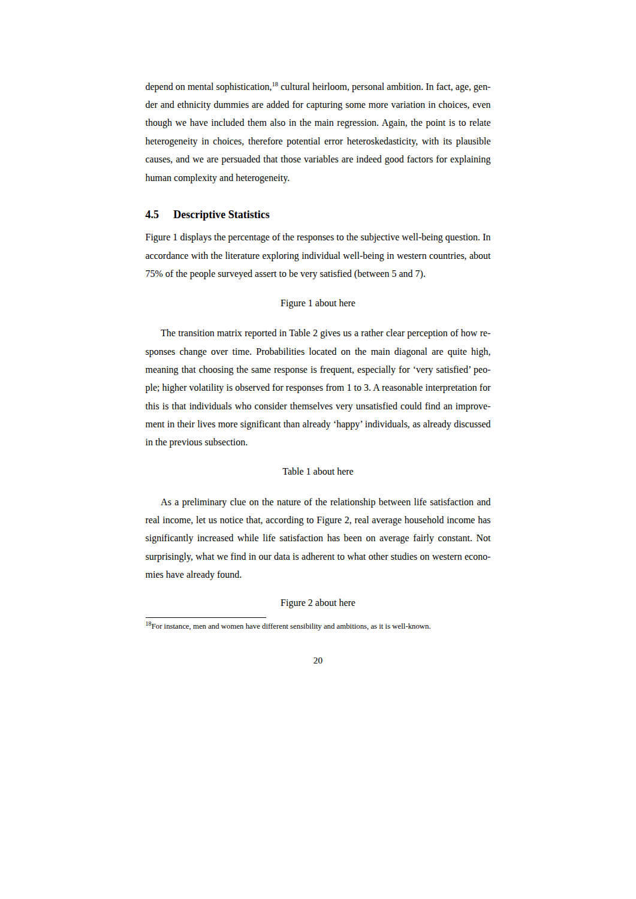depend on mental sophistication,18 cultural heirloom, personal ambition. In fact, age, gender and ethnicity dummies are added for capturing some more variation in choices, even though we have included them also in the main regression. Again, the point is to relate heterogeneity in choices, therefore potential error heteroskedasticity, with its plausible causes, and we are persuaded that those variables are indeed good factors for explaining human complexity and heterogeneity.
4.5 Descriptive Statistics
Figure 1 displays the percentage of the responses to the subjective well-being question. In accordance with the literature exploring individual well-being in western countries, about 75% of the people surveyed assert to be very satisfied (between 5 and 7).
Figure 1 about here
The transition matrix reported in Table 2 gives us a rather clear perception of how responses change over time. Probabilities located on the main diagonal are quite high, meaning that choosing the same response is frequent, especially for ‘very satisfied’ people; higher volatility is observed for responses from 1 to 3. A reasonable interpretation for this is that individuals who consider themselves very unsatisfied could find an improvement in their lives more significant than already ‘happy’ individuals, as already discussed in the previous subsection.
Table 1 about here
As a preliminary clue on the nature of the relationship between life satisfaction and real income, let us notice that, according to Figure 2, real average household income has significantly increased while life satisfaction has been on average fairly constant. Not surprisingly, what we find in our data is adherent to what other studies on western economies have already found.
Figure 2 about here
18For instance, men and women have different sensibility and ambitions, as it is well-known.
20